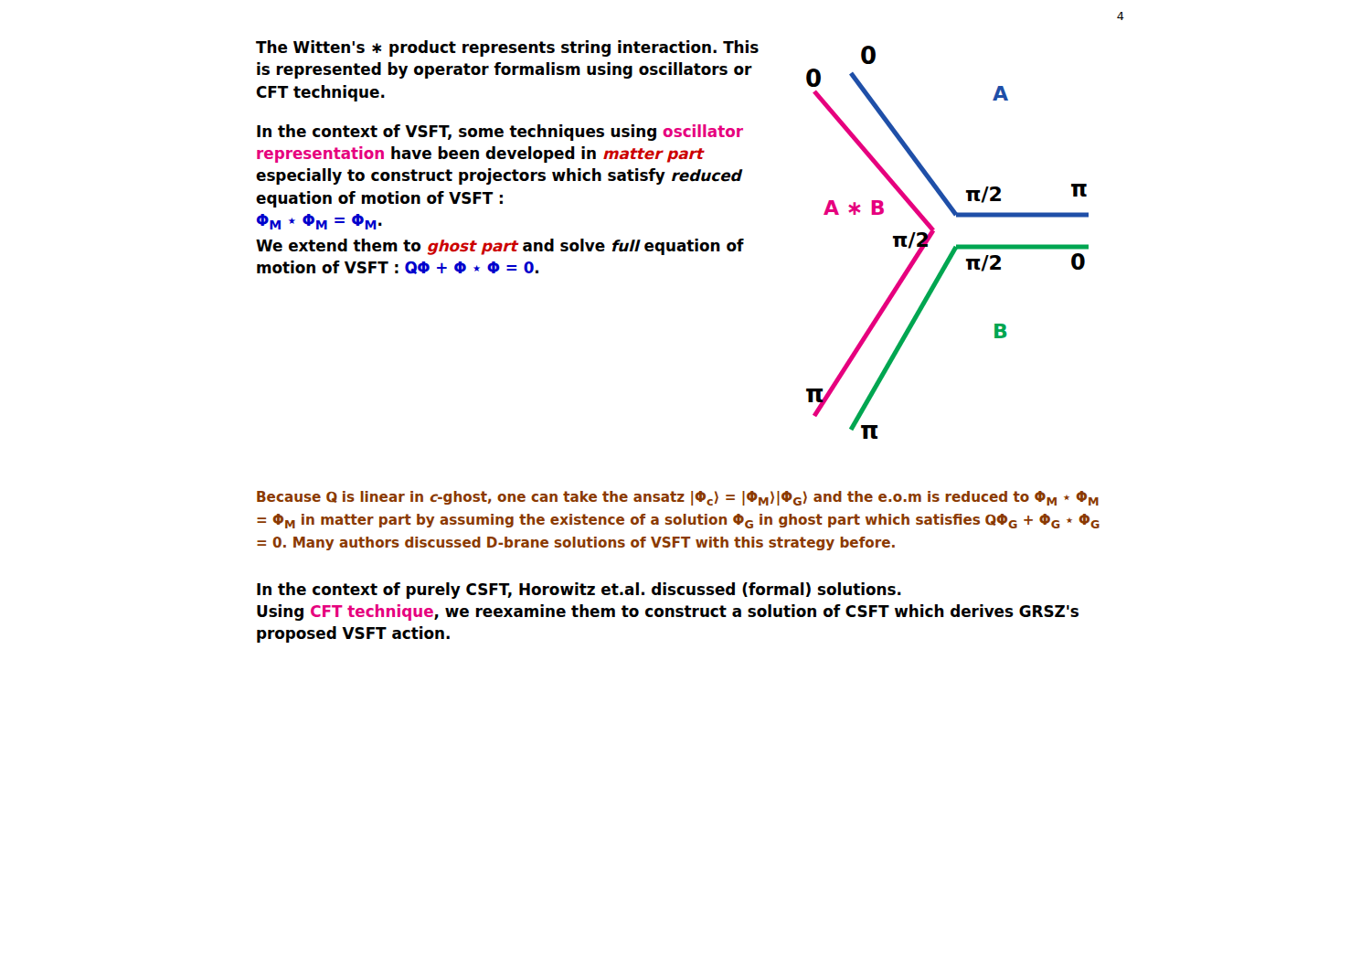4
The Witten's ∗ product represents string interaction. This is represented by operator formalism using oscillators or CFT technique.
In the context of VSFT, some techniques using oscillator representation have been developed in matter part especially to construct projectors which satisfy reduced equation of motion of VSFT :
ΦM ⋆ ΦM = ΦM.
We extend them to ghost part and solve full equation of motion of VSFT : 𝐐Φ + Φ ⋆ Φ = 0.
0 0 A A ∗ B π/2 π π/2 π/2 0 B π π
Because 𝐐 is linear in c-ghost, one can take the ansatz |Φc⟩ = |ΦM⟩|ΦG⟩ and the e.o.m is reduced to ΦM ⋆ ΦM = ΦM in matter part by assuming the existence of a solution ΦG in ghost part which satisfies 𝐐ΦG + ΦG ⋆ ΦG = 0. Many authors discussed D-brane solutions of VSFT with this strategy before.
In the context of purely CSFT, Horowitz et.al. discussed (formal) solutions.
Using CFT technique, we reexamine them to construct a solution of CSFT which derives GRSZ's proposed VSFT action.